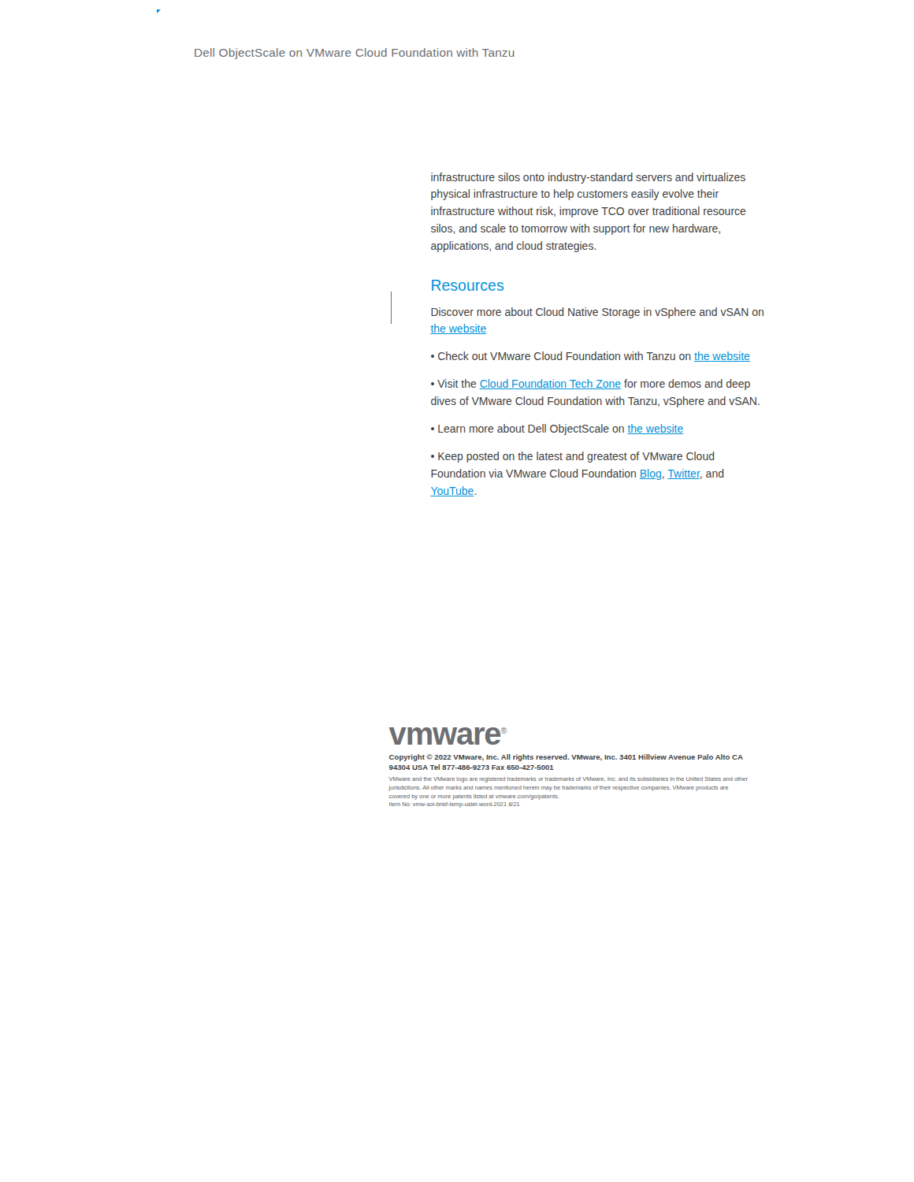Dell ObjectScale on VMware Cloud Foundation with Tanzu
infrastructure silos onto industry-standard servers and virtualizes physical infrastructure to help customers easily evolve their infrastructure without risk, improve TCO over traditional resource silos, and scale to tomorrow with support for new hardware, applications, and cloud strategies.
Resources
Discover more about Cloud Native Storage in vSphere and vSAN on the website
• Check out VMware Cloud Foundation with Tanzu on the website
• Visit the Cloud Foundation Tech Zone for more demos and deep dives of VMware Cloud Foundation with Tanzu, vSphere and vSAN.
• Learn more about Dell ObjectScale on the website
• Keep posted on the latest and greatest of VMware Cloud Foundation via VMware Cloud Foundation Blog, Twitter, and YouTube.
vmware®
Copyright © 2022 VMware, Inc. All rights reserved. VMware, Inc. 3401 Hillview Avenue Palo Alto CA 94304 USA Tel 877-486-9273 Fax 650-427-5001
VMware and the VMware logo are registered trademarks or trademarks of VMware, Inc. and its subsidiaries in the United States and other jurisdictions. All other marks and names mentioned herein may be trademarks of their respective companies. VMware products are covered by one or more patents listed at vmware.com/go/patents.
Item No: vmw-sol-brief-temp-uslet-word-2021 8/21